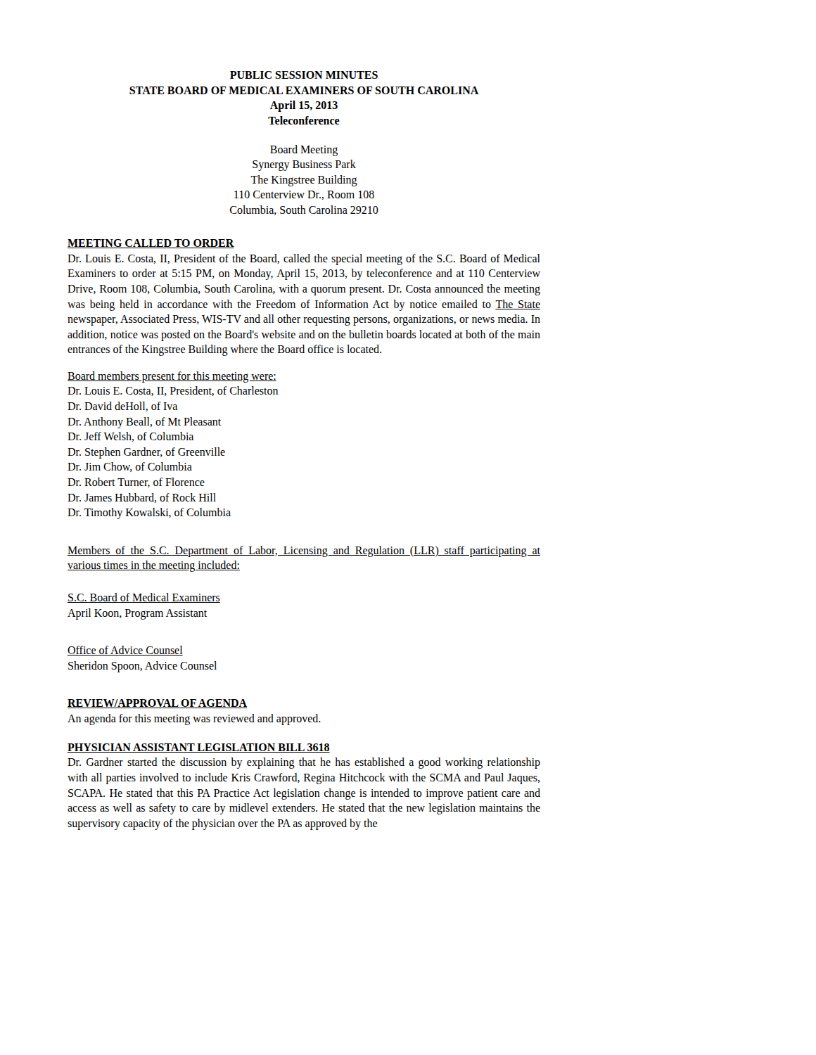PUBLIC SESSION MINUTES
STATE BOARD OF MEDICAL EXAMINERS OF SOUTH CAROLINA
April 15, 2013
Teleconference
Board Meeting
Synergy Business Park
The Kingstree Building
110 Centerview Dr., Room 108
Columbia, South Carolina 29210
Meeting Called to Order
Dr. Louis E. Costa, II, President of the Board, called the special meeting of the S.C. Board of Medical Examiners to order at 5:15 PM, on Monday, April 15, 2013, by teleconference and at 110 Centerview Drive, Room 108, Columbia, South Carolina, with a quorum present. Dr. Costa announced the meeting was being held in accordance with the Freedom of Information Act by notice emailed to The State newspaper, Associated Press, WIS-TV and all other requesting persons, organizations, or news media. In addition, notice was posted on the Board's website and on the bulletin boards located at both of the main entrances of the Kingstree Building where the Board office is located.
Board members present for this meeting were:
Dr. Louis E. Costa, II, President, of Charleston
Dr. David deHoll, of Iva
Dr. Anthony Beall, of Mt Pleasant
Dr. Jeff Welsh, of Columbia
Dr. Stephen Gardner, of Greenville
Dr. Jim Chow, of Columbia
Dr. Robert Turner, of Florence
Dr. James Hubbard, of Rock Hill
Dr. Timothy Kowalski, of Columbia
Members of the S.C. Department of Labor, Licensing and Regulation (LLR) staff participating at various times in the meeting included:
S.C. Board of Medical Examiners
April Koon, Program Assistant
Office of Advice Counsel
Sheridon Spoon, Advice Counsel
Review/Approval of Agenda
An agenda for this meeting was reviewed and approved.
Physician Assistant Legislation Bill 3618
Dr. Gardner started the discussion by explaining that he has established a good working relationship with all parties involved to include Kris Crawford, Regina Hitchcock with the SCMA and Paul Jaques, SCAPA. He stated that this PA Practice Act legislation change is intended to improve patient care and access as well as safety to care by midlevel extenders. He stated that the new legislation maintains the supervisory capacity of the physician over the PA as approved by the